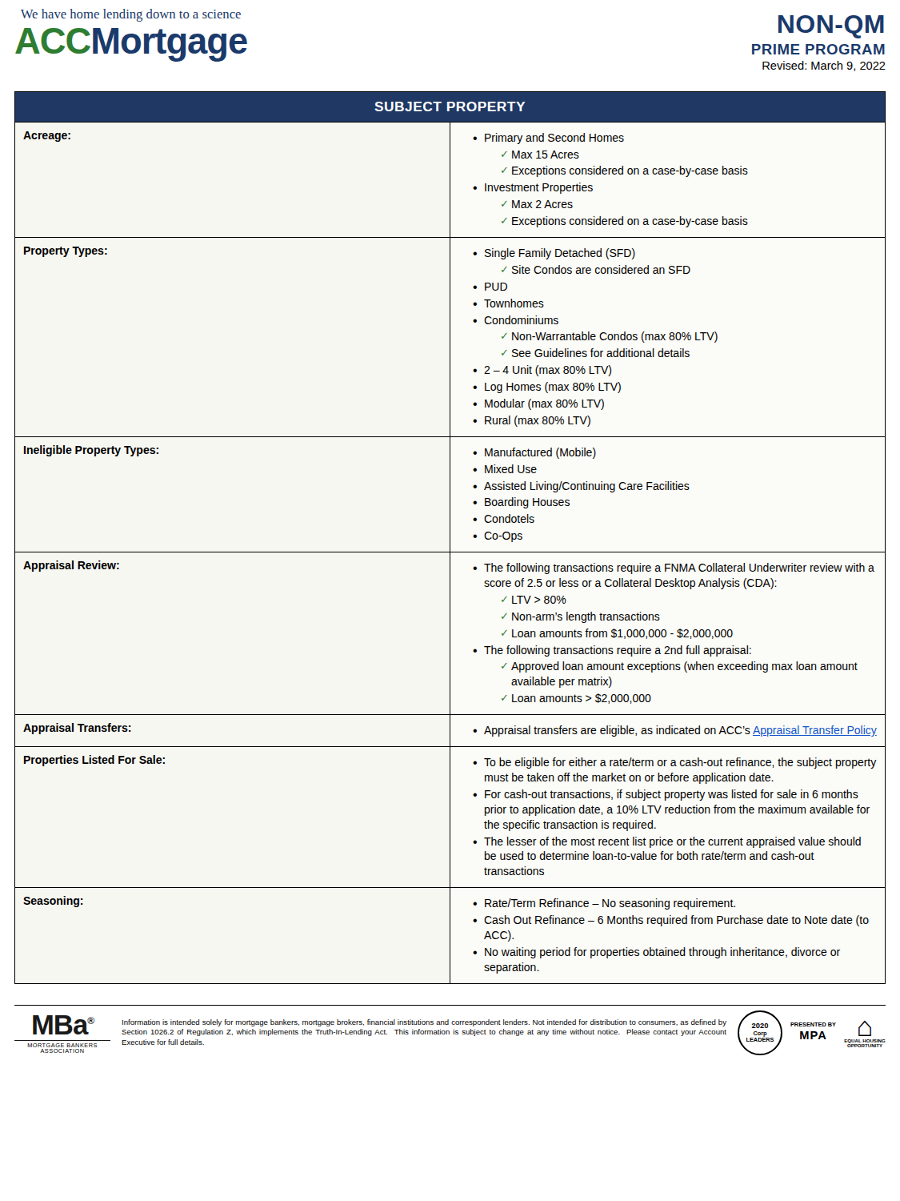We have home lending down to a science
ACC Mortgage
NON-QM
PRIME PROGRAM
Revised: March 9, 2022
| SUBJECT PROPERTY |
| Acreage: | Primary and Second Homes Max 15 Acres Exceptions considered on a case-by-case basis Investment Properties Max 2 Acres Exceptions considered on a case-by-case basis |
| Property Types: | Single Family Detached (SFD) Site Condos are considered an SFD PUD Townhomes Condominiums Non-Warrantable Condos (max 80% LTV) See Guidelines for additional details 2 – 4 Unit (max 80% LTV) Log Homes (max 80% LTV) Modular (max 80% LTV) Rural (max 80% LTV) |
| Ineligible Property Types: | Manufactured (Mobile) Mixed Use Assisted Living/Continuing Care Facilities Boarding Houses Condotels Co-Ops |
| Appraisal Review: | The following transactions require a FNMA Collateral Underwriter review with a score of 2.5 or less or a Collateral Desktop Analysis (CDA): LTV > 80% Non-arm’s length transactions Loan amounts from $1,000,000 - $2,000,000 The following transactions require a 2nd full appraisal: Approved loan amount exceptions (when exceeding max loan amount available per matrix) Loan amounts > $2,000,000 |
| Appraisal Transfers: | Appraisal transfers are eligible, as indicated on ACC’s Appraisal Transfer Policy |
| Properties Listed For Sale: | To be eligible for either a rate/term or a cash-out refinance, the subject property must be taken off the market on or before application date. For cash-out transactions, if subject property was listed for sale in 6 months prior to application date, a 10% LTV reduction from the maximum available for the specific transaction is required. The lesser of the most recent list price or the current appraised value should be used to determine loan-to-value for both rate/term and cash-out transactions |
| Seasoning: | Rate/Term Refinance – No seasoning requirement. Cash Out Refinance – 6 Months required from Purchase date to Note date (to ACC). No waiting period for properties obtained through inheritance, divorce or separation. |
MBa®
MORTGAGE BANKERS ASSOCIATION
Information is intended solely for mortgage bankers, mortgage brokers, financial institutions and correspondent lenders. Not intended for distribution to consumers, as defined by Section 1026.2 of Regulation Z, which implements the Truth-In-Lending Act. This information is subject to change at any time without notice. Please contact your Account Executive for full details.
2020 Corp LEADERS
PRESENTED BY
MPA
⌂
EQUAL HOUSING
OPPORTUNITY